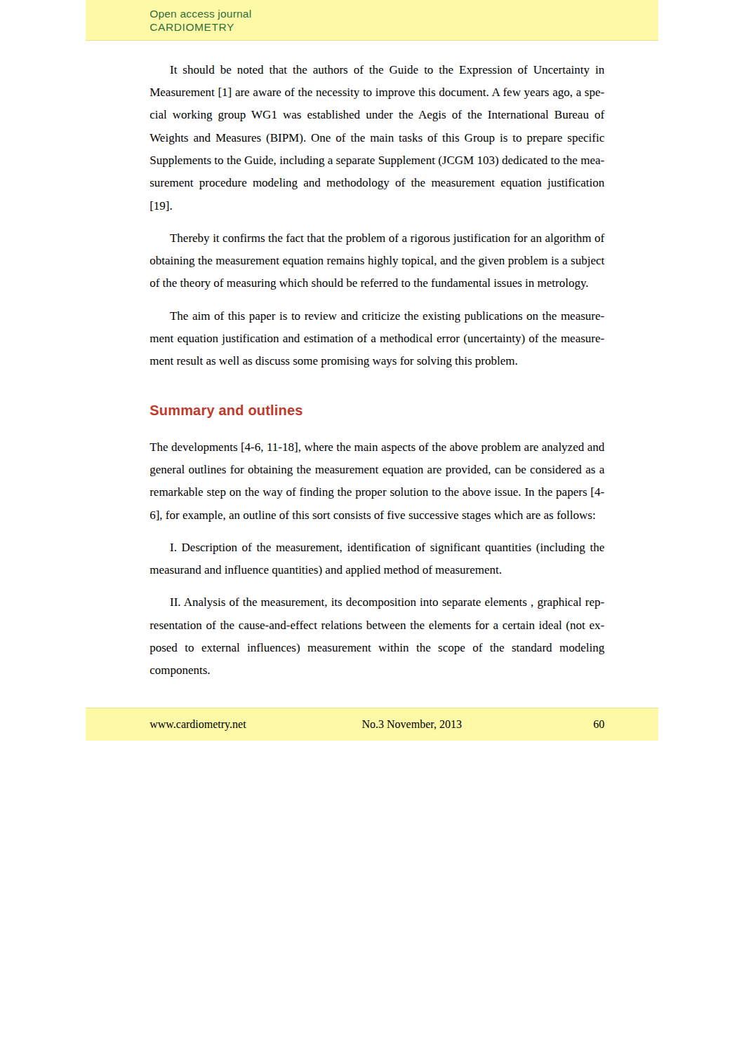Open access journal
CARDIOMETRY
It should be noted that the authors of the Guide to the Expression of Uncertainty in Measurement [1] are aware of the necessity to improve this document. A few years ago, a special working group WG1 was established under the Aegis of the International Bureau of Weights and Measures (BIPM). One of the main tasks of this Group is to prepare specific Supplements to the Guide, including a separate Supplement (JCGM 103) dedicated to the measurement procedure modeling and methodology of the measurement equation justification [19].
Thereby it confirms the fact that the problem of a rigorous justification for an algorithm of obtaining the measurement equation remains highly topical, and the given problem is a subject of the theory of measuring which should be referred to the fundamental issues in metrology.
The aim of this paper is to review and criticize the existing publications on the measurement equation justification and estimation of a methodical error (uncertainty) of the measurement result as well as discuss some promising ways for solving this problem.
Summary and outlines
The developments [4-6, 11-18], where the main aspects of the above problem are analyzed and general outlines for obtaining the measurement equation are provided, can be considered as a remarkable step on the way of finding the proper solution to the above issue. In the papers [4-6], for example, an outline of this sort consists of five successive stages which are as follows:
I. Description of the measurement, identification of significant quantities (including the measurand and influence quantities) and applied method of measurement.
II. Analysis of the measurement, its decomposition into separate elements , graphical representation of the cause-and-effect relations between the elements for a certain ideal (not exposed to external influences) measurement within the scope of the standard modeling components.
www.cardiometry.net
No.3 November, 2013
60